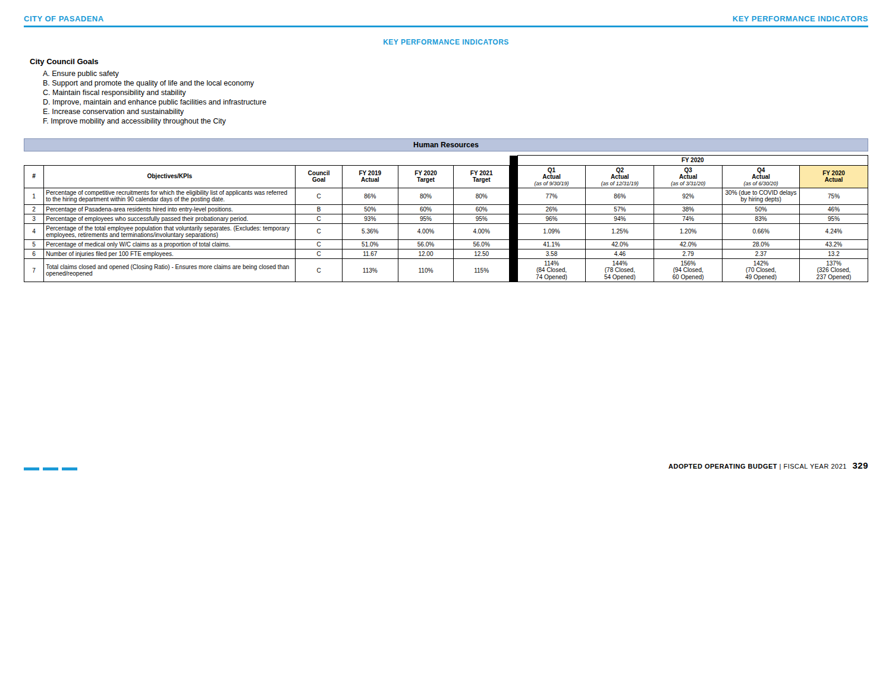City of Pasadena
Key Performance Indicators
Key Performance Indicators
City Council Goals
A. Ensure public safety
B. Support and promote the quality of life and the local economy
C. Maintain fiscal responsibility and stability
D. Improve, maintain and enhance public facilities and infrastructure
E. Increase conservation and sustainability
F. Improve mobility and accessibility throughout the City
Human Resources
| | | FY 2020 |
| --- | --- | --- |
| # | Objectives/KPIs | Council Goal | FY 2019 Actual | FY 2020 Target | FY 2021 Target | | Q1 Actual (as of 9/30/19) | Q2 Actual (as of 12/31/19) | Q3 Actual (as of 3/31/20) | Q4 Actual (as of 6/30/20) | FY 2020 Actual |
| 1 | Percentage of competitive recruitments for which the eligibility list of applicants was referred to the hiring department within 90 calendar days of the posting date. | C | 86% | 80% | 80% | | 77% | 86% | 92% | 30% (due to COVID delays by hiring depts) | 75% |
| 2 | Percentage of Pasadena-area residents hired into entry-level positions. | B | 50% | 60% | 60% | | 26% | 57% | 38% | 50% | 46% |
| 3 | Percentage of employees who successfully passed their probationary period. | C | 93% | 95% | 95% | | 96% | 94% | 74% | 83% | 95% |
| 4 | Percentage of the total employee population that voluntarily separates. (Excludes: temporary employees, retirements and terminations/involuntary separations) | C | 5.36% | 4.00% | 4.00% | | 1.09% | 1.25% | 1.20% | 0.66% | 4.24% |
| 5 | Percentage of medical only W/C claims as a proportion of total claims. | C | 51.0% | 56.0% | 56.0% | | 41.1% | 42.0% | 42.0% | 28.0% | 43.2% |
| 6 | Number of injuries filed per 100 FTE employees. | C | 11.67 | 12.00 | 12.50 | | 3.58 | 4.46 | 2.79 | 2.37 | 13.2 |
| 7 | Total claims closed and opened (Closing Ratio) - Ensures more claims are being closed than opened/reopened | C | 113% | 110% | 115% | | 114% (84 Closed, 74 Opened) | 144% (78 Closed, 54 Opened) | 156% (94 Closed, 60 Opened) | 142% (70 Closed, 49 Opened) | 137% (326 Closed, 237 Opened) |
ADOPTED OPERATING BUDGET | FISCAL YEAR 2021 329